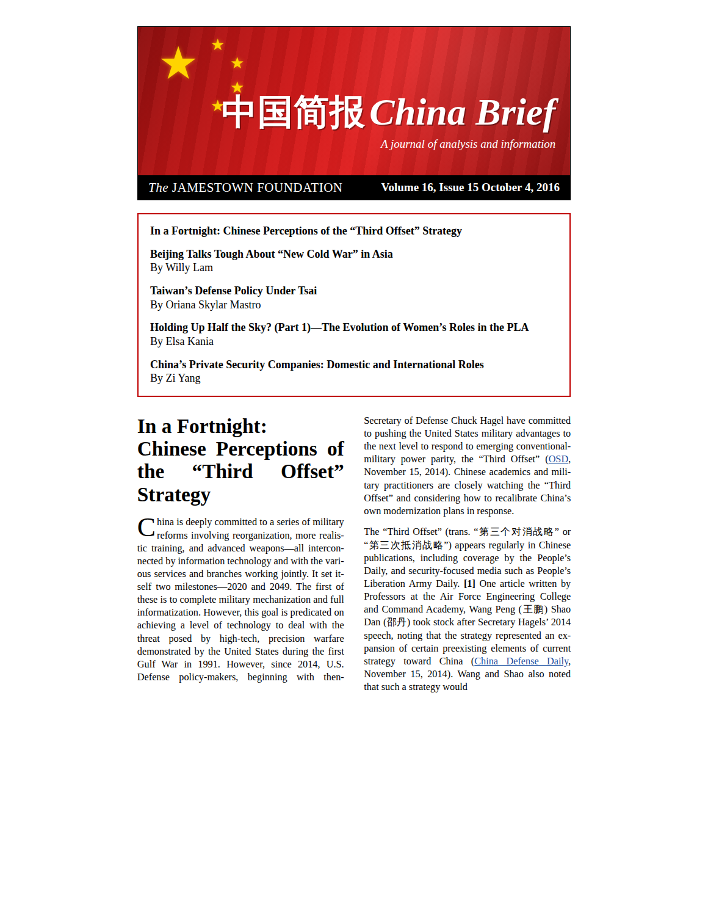★ ★ ★ ★ ★
中国简报 China Brief
A journal of analysis and information
The JAMESTOWN FOUNDATION
Volume 16, Issue 15 October 4, 2016
In a Fortnight: Chinese Perceptions of the “Third Offset” Strategy
Beijing Talks Tough About “New Cold War” in Asia
By Willy Lam
Taiwan’s Defense Policy Under Tsai
By Oriana Skylar Mastro
Holding Up Half the Sky? (Part 1)—The Evolution of Women’s Roles in the PLA
By Elsa Kania
China’s Private Security Companies: Domestic and International Roles
By Zi Yang
In a Fortnight:
Chinese Perceptions of the “Third Offset” Strategy
China is deeply committed to a series of military reforms involving reorganization, more realistic training, and advanced weapons—all interconnected by information technology and with the various services and branches working jointly. It set itself two milestones—2020 and 2049. The first of these is to complete military mechanization and full informatization. However, this goal is predicated on achieving a level of technology to deal with the threat posed by high-tech, precision warfare demonstrated by the United States during the first Gulf War in 1991. However, since 2014, U.S. Defense policy-makers, beginning with then-Secretary of Defense Chuck Hagel have committed to pushing the United States military advantages to the next level to respond to emerging conventional-military power parity, the “Third Offset” (OSD, November 15, 2014). Chinese academics and military practitioners are closely watching the “Third Offset” and considering how to recalibrate China’s own modernization plans in response.
The “Third Offset” (trans. “第三个对消战略” or “第三次抵消战略”) appears regularly in Chinese publications, including coverage by the People’s Daily, and security-focused media such as People’s Liberation Army Daily. [1] One article written by Professors at the Air Force Engineering College and Command Academy, Wang Peng (王鹏) Shao Dan (邵丹) took stock after Secretary Hagels’ 2014 speech, noting that the strategy represented an expansion of certain preexisting elements of current strategy toward China (China Defense Daily, November 15, 2014). Wang and Shao also noted that such a strategy would